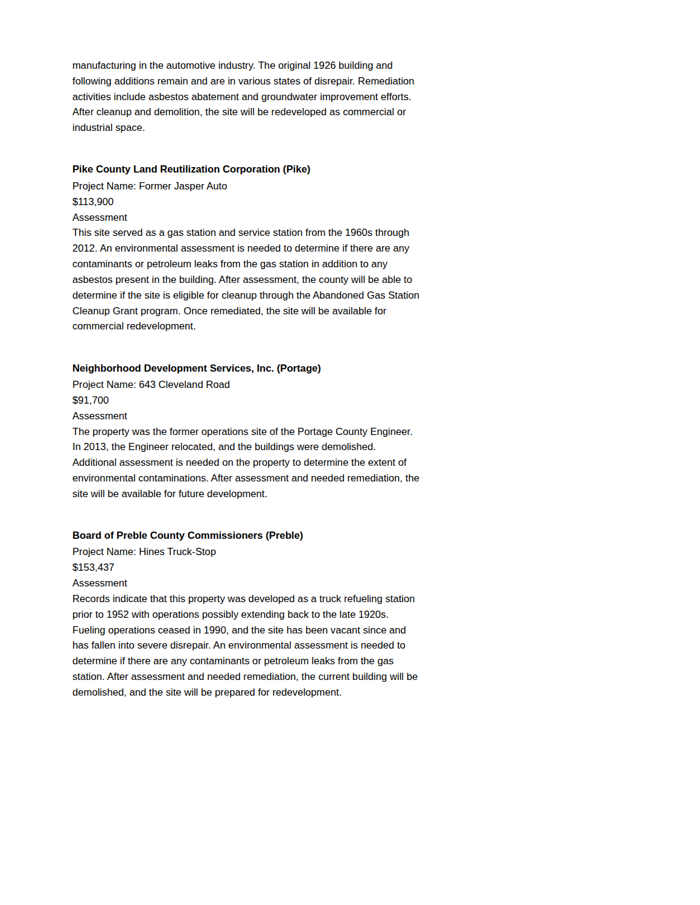manufacturing in the automotive industry. The original 1926 building and following additions remain and are in various states of disrepair. Remediation activities include asbestos abatement and groundwater improvement efforts. After cleanup and demolition, the site will be redeveloped as commercial or industrial space.
Pike County Land Reutilization Corporation (Pike)
Project Name: Former Jasper Auto
$113,900
Assessment
This site served as a gas station and service station from the 1960s through 2012. An environmental assessment is needed to determine if there are any contaminants or petroleum leaks from the gas station in addition to any asbestos present in the building. After assessment, the county will be able to determine if the site is eligible for cleanup through the Abandoned Gas Station Cleanup Grant program. Once remediated, the site will be available for commercial redevelopment.
Neighborhood Development Services, Inc. (Portage)
Project Name: 643 Cleveland Road
$91,700
Assessment
The property was the former operations site of the Portage County Engineer. In 2013, the Engineer relocated, and the buildings were demolished. Additional assessment is needed on the property to determine the extent of environmental contaminations. After assessment and needed remediation, the site will be available for future development.
Board of Preble County Commissioners (Preble)
Project Name: Hines Truck-Stop
$153,437
Assessment
Records indicate that this property was developed as a truck refueling station prior to 1952 with operations possibly extending back to the late 1920s. Fueling operations ceased in 1990, and the site has been vacant since and has fallen into severe disrepair. An environmental assessment is needed to determine if there are any contaminants or petroleum leaks from the gas station. After assessment and needed remediation, the current building will be demolished, and the site will be prepared for redevelopment.